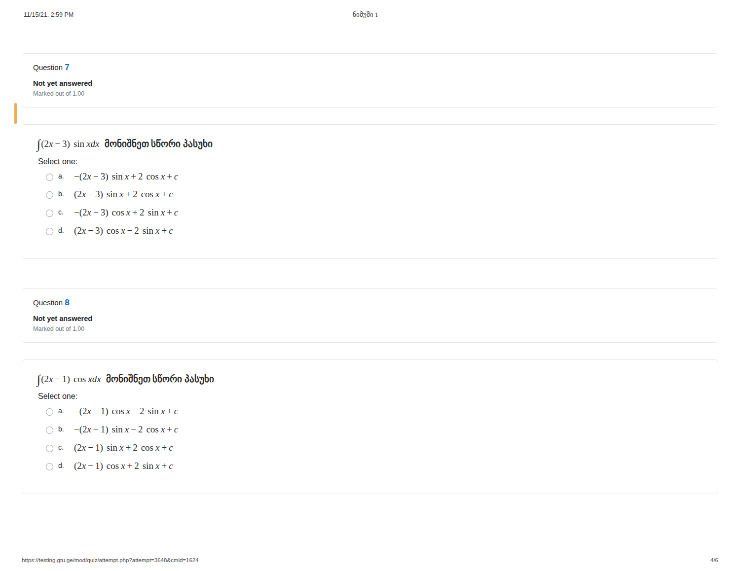11/15/21, 2:59 PM
ნიმუში 1
Question 7
Not yet answered
Marked out of 1.00
∫(2 x − 3) sin xdx მონიშნეთ სწორი პასუხი
Select one:
a. −(2 x − 3) sin x + 2 cos x + c
b. (2 x − 3) sin x + 2 cos x + c
c. −(2 x − 3) cos x + 2 sin x + c
d. (2 x − 3) cos x − 2 sin x + c
Question 8
Not yet answered
Marked out of 1.00
∫(2 x − 1) cos xdx მონიშნეთ სწორი პასუხი
Select one:
a. −(2 x − 1) cos x − 2 sin x + c
b. −(2 x − 1) sin x − 2 cos x + c
c. (2 x − 1) sin x + 2 cos x + c
d. (2 x − 1) cos x + 2 sin x + c
https://testing.gtu.ge/mod/quiz/attempt.php?attempt=3648&cmid=1624
4/6